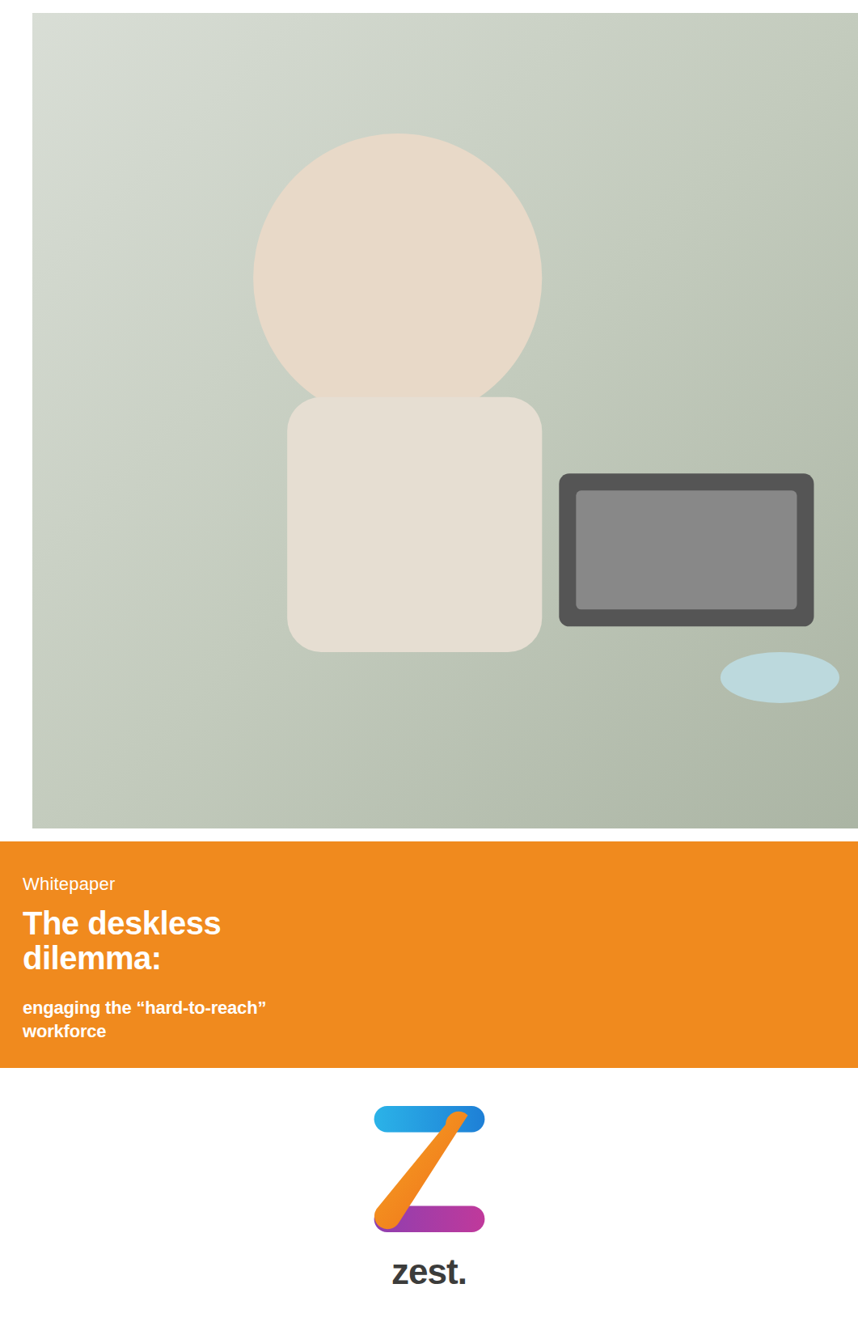Whitepaper
The deskless
dilemma:
engaging the “hard-to-reach”
workforce
zest.